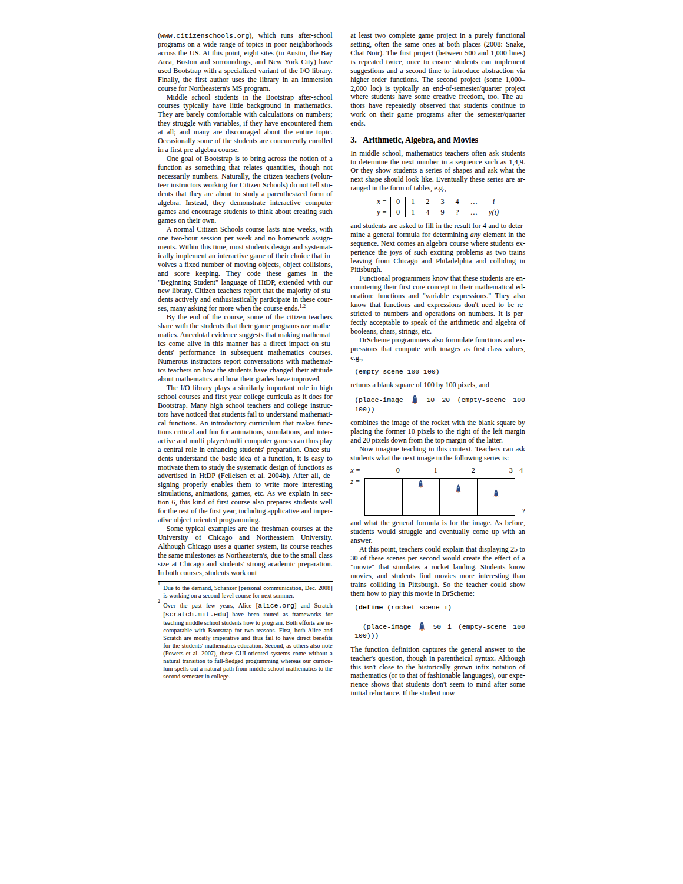(www.citizenschools.org), which runs after-school programs on a wide range of topics in poor neighborhoods across the US. At this point, eight sites (in Austin, the Bay Area, Boston and surroundings, and New York City) have used Bootstrap with a specialized variant of the I/O library. Finally, the first author uses the library in an immersion course for Northeastern's MS program.
Middle school students in the Bootstrap after-school courses typically have little background in mathematics. They are barely comfortable with calculations on numbers; they struggle with variables, if they have encountered them at all; and many are discouraged about the entire topic. Occasionally some of the students are concurrently enrolled in a first pre-algebra course.
One goal of Bootstrap is to bring across the notion of a function as something that relates quantities, though not necessarily numbers. Naturally, the citizen teachers (volunteer instructors working for Citizen Schools) do not tell students that they are about to study a parenthesized form of algebra. Instead, they demonstrate interactive computer games and encourage students to think about creating such games on their own.
A normal Citizen Schools course lasts nine weeks, with one two-hour session per week and no homework assignments. Within this time, most students design and systematically implement an interactive game of their choice that involves a fixed number of moving objects, object collisions, and score keeping. They code these games in the "Beginning Student" language of HtDP, extended with our new library. Citizen teachers report that the majority of students actively and enthusiastically participate in these courses, many asking for more when the course ends.1,2
By the end of the course, some of the citizen teachers share with the students that their game programs are mathematics. Anecdotal evidence suggests that making mathematics come alive in this manner has a direct impact on students' performance in subsequent mathematics courses. Numerous instructors report conversations with mathematics teachers on how the students have changed their attitude about mathematics and how their grades have improved.
The I/O library plays a similarly important role in high school courses and first-year college curricula as it does for Bootstrap. Many high school teachers and college instructors have noticed that students fail to understand mathematical functions. An introductory curriculum that makes functions critical and fun for animations, simulations, and interactive and multi-player/multi-computer games can thus play a central role in enhancing students' preparation. Once students understand the basic idea of a function, it is easy to motivate them to study the systematic design of functions as advertised in HtDP (Felleisen et al. 2004b). After all, designing properly enables them to write more interesting simulations, animations, games, etc. As we explain in section 6, this kind of first course also prepares students well for the rest of the first year, including applicative and imperative object-oriented programming.
Some typical examples are the freshman courses at the University of Chicago and Northeastern University. Although Chicago uses a quarter system, its course reaches the same milestones as Northeastern's, due to the small class size at Chicago and students' strong academic preparation. In both courses, students work out
1Due to the demand, Schanzer [personal communication, Dec. 2008] is working on a second-level course for next summer.
2Over the past few years, Alice [alice.org] and Scratch [scratch.mit.edu] have been touted as frameworks for teaching middle school students how to program. Both efforts are incomparable with Bootstrap for two reasons. First, both Alice and Scratch are mostly imperative and thus fail to have direct benefits for the students' mathematics education. Second, as others also note (Powers et al. 2007), these GUI-oriented systems come without a natural transition to full-fledged programming whereas our curriculum spells out a natural path from middle school mathematics to the second semester in college.
at least two complete game project in a purely functional setting, often the same ones at both places (2008: Snake, Chat Noir). The first project (between 500 and 1,000 lines) is repeated twice, once to ensure students can implement suggestions and a second time to introduce abstraction via higher-order functions. The second project (some 1,000–2,000 loc) is typically an end-of-semester/quarter project where students have some creative freedom, too. The authors have repeatedly observed that students continue to work on their game programs after the semester/quarter ends.
3. Arithmetic, Algebra, and Movies
In middle school, mathematics teachers often ask students to determine the next number in a sequence such as 1,4,9. Or they show students a series of shapes and ask what the next shape should look like. Eventually these series are arranged in the form of tables, e.g.,
| x = | 0 | 1 | 2 | 3 | 4 | … | i |
| y = | 0 | 1 | 4 | 9 | ? | … | y ( i ) |
and students are asked to fill in the result for 4 and to determine a general formula for determining any element in the sequence. Next comes an algebra course where students experience the joys of such exciting problems as two trains leaving from Chicago and Philadelphia and colliding in Pittsburgh.
Functional programmers know that these students are encountering their first core concept in their mathematical education: functions and "variable expressions." They also know that functions and expressions don't need to be restricted to numbers and operations on numbers. It is perfectly acceptable to speak of the arithmetic and algebra of booleans, chars, strings, etc.
DrScheme programmers also formulate functions and expressions that compute with images as first-class values, e.g.,
(empty-scene 100 100)
returns a blank square of 100 by 100 pixels, and
(place-image 10 20 (empty-scene 100 100))
combines the image of the rocket with the blank square by placing the former 10 pixels to the right of the left margin and 20 pixels down from the top margin of the latter.
Now imagine teaching in this context. Teachers can ask students what the next image in the following series is:
| x = | 0 | 1 | 2 | 3 | 4 |
| z = | | | | | ? |
and what the general formula is for the image. As before, students would struggle and eventually come up with an answer.
At this point, teachers could explain that displaying 25 to 30 of these scenes per second would create the effect of a "movie" that simulates a rocket landing. Students know movies, and students find movies more interesting than trains colliding in Pittsburgh. So the teacher could show them how to play this movie in DrScheme:
(define (rocket-scene i)
(place-image 50 i (empty-scene 100 100)))
The function definition captures the general answer to the teacher's question, though in parentheical syntax. Although this isn't close to the historically grown infix notation of mathematics (or to that of fashionable languages), our experience shows that students don't seem to mind after some initial reluctance. If the student now